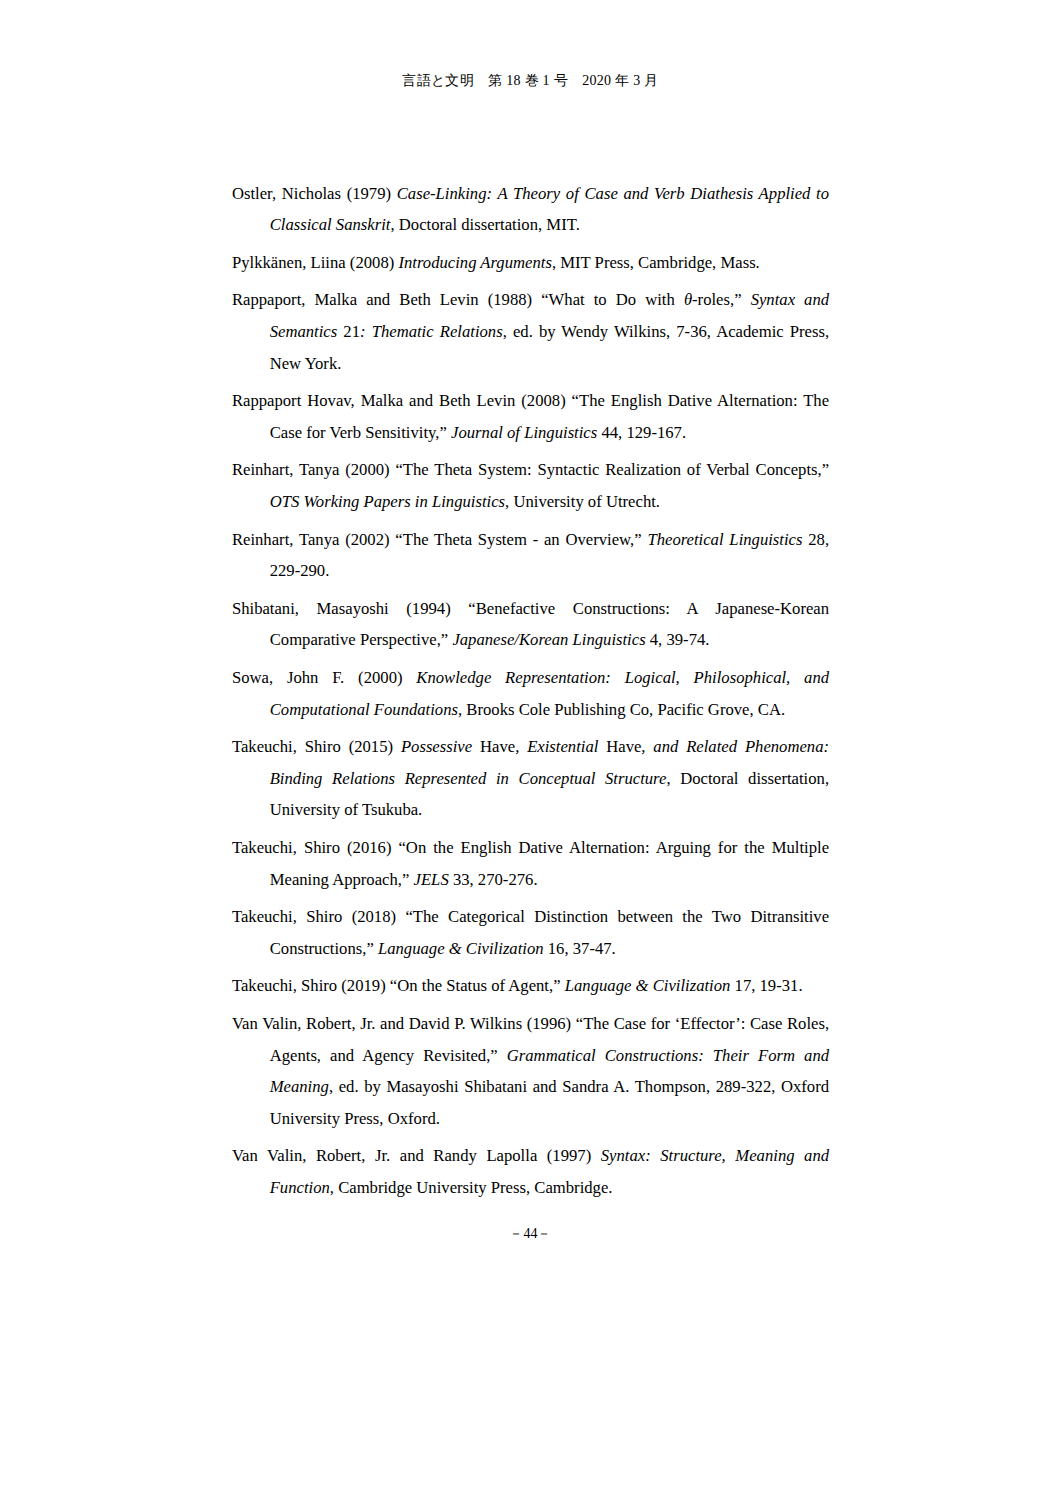言語と文明　第 18 巻 1 号　2020 年 3 月
Ostler, Nicholas (1979) Case-Linking: A Theory of Case and Verb Diathesis Applied to Classical Sanskrit, Doctoral dissertation, MIT.
Pylkkänen, Liina (2008) Introducing Arguments, MIT Press, Cambridge, Mass.
Rappaport, Malka and Beth Levin (1988) “What to Do with θ-roles,” Syntax and Semantics 21: Thematic Relations, ed. by Wendy Wilkins, 7-36, Academic Press, New York.
Rappaport Hovav, Malka and Beth Levin (2008) “The English Dative Alternation: The Case for Verb Sensitivity,” Journal of Linguistics 44, 129-167.
Reinhart, Tanya (2000) “The Theta System: Syntactic Realization of Verbal Concepts,” OTS Working Papers in Linguistics, University of Utrecht.
Reinhart, Tanya (2002) “The Theta System - an Overview,” Theoretical Linguistics 28, 229-290.
Shibatani, Masayoshi (1994) “Benefactive Constructions: A Japanese-Korean Comparative Perspective,” Japanese/Korean Linguistics 4, 39-74.
Sowa, John F. (2000) Knowledge Representation: Logical, Philosophical, and Computational Foundations, Brooks Cole Publishing Co, Pacific Grove, CA.
Takeuchi, Shiro (2015) Possessive Have, Existential Have, and Related Phenomena: Binding Relations Represented in Conceptual Structure, Doctoral dissertation, University of Tsukuba.
Takeuchi, Shiro (2016) “On the English Dative Alternation: Arguing for the Multiple Meaning Approach,” JELS 33, 270-276.
Takeuchi, Shiro (2018) “The Categorical Distinction between the Two Ditransitive Constructions,” Language & Civilization 16, 37-47.
Takeuchi, Shiro (2019) “On the Status of Agent,” Language & Civilization 17, 19-31.
Van Valin, Robert, Jr. and David P. Wilkins (1996) “The Case for ‘Effector’: Case Roles, Agents, and Agency Revisited,” Grammatical Constructions: Their Form and Meaning, ed. by Masayoshi Shibatani and Sandra A. Thompson, 289-322, Oxford University Press, Oxford.
Van Valin, Robert, Jr. and Randy Lapolla (1997) Syntax: Structure, Meaning and Function, Cambridge University Press, Cambridge.
－44－